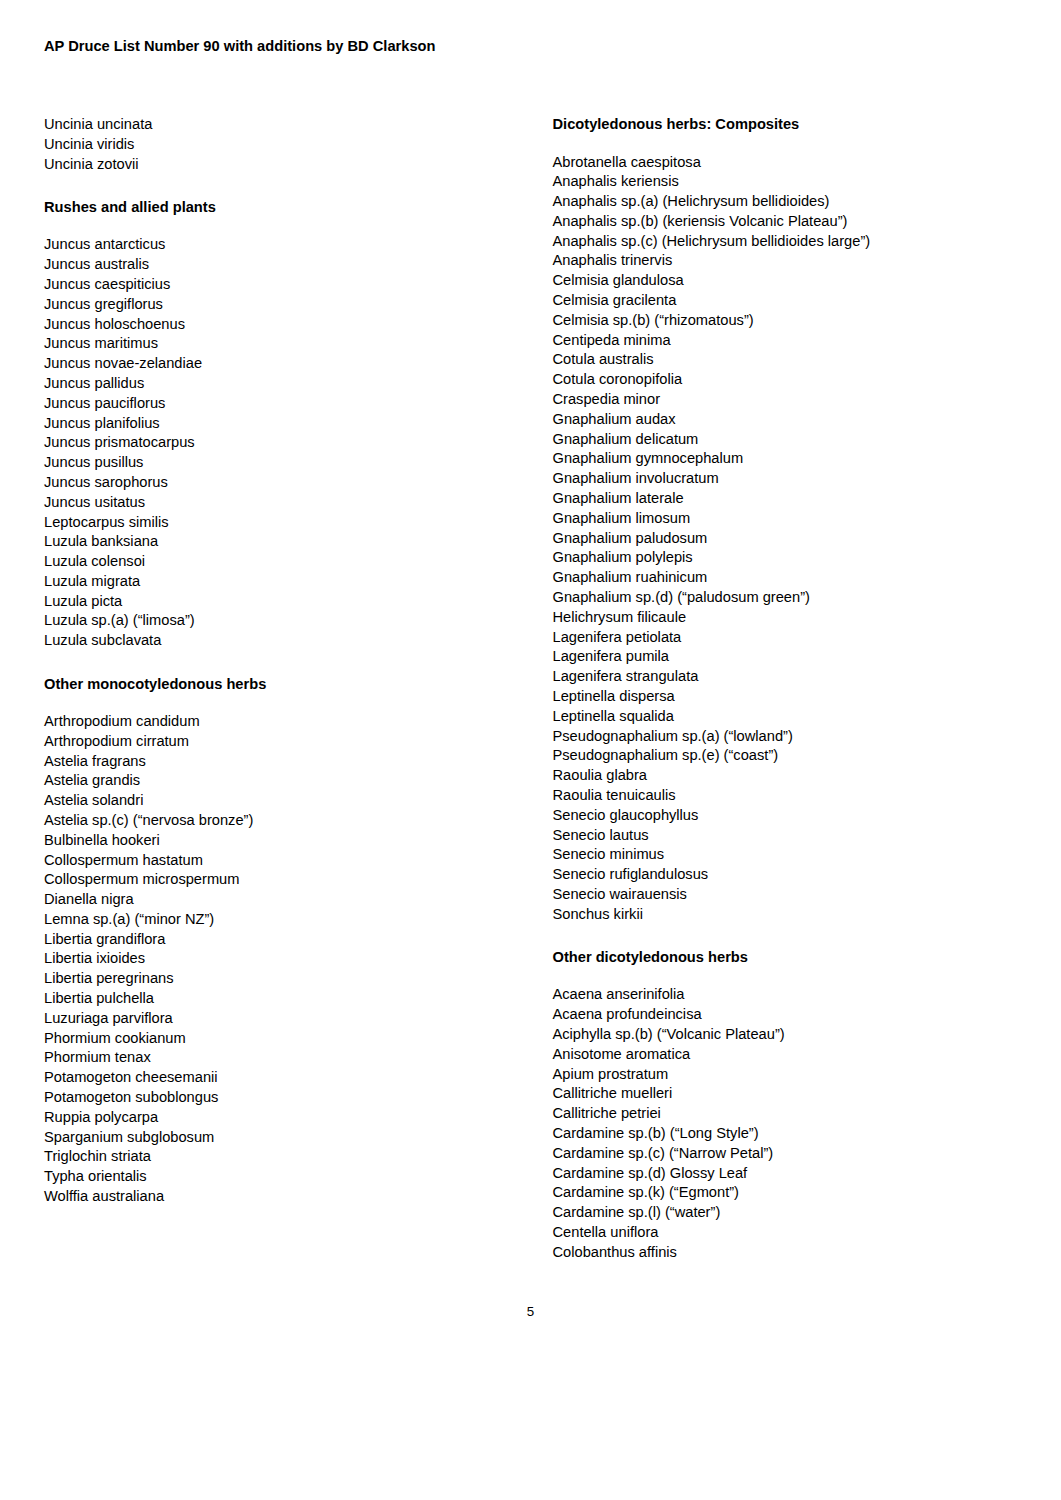AP Druce List Number 90 with additions by BD Clarkson
Uncinia uncinata
Uncinia viridis
Uncinia zotovii
Rushes and allied plants
Juncus antarcticus
Juncus australis
Juncus caespiticius
Juncus gregiflorus
Juncus holoschoenus
Juncus maritimus
Juncus novae-zelandiae
Juncus pallidus
Juncus pauciflorus
Juncus planifolius
Juncus prismatocarpus
Juncus pusillus
Juncus sarophorus
Juncus usitatus
Leptocarpus similis
Luzula banksiana
Luzula colensoi
Luzula migrata
Luzula picta
Luzula sp.(a) (“limosa”)
Luzula subclavata
Other monocotyledonous herbs
Arthropodium candidum
Arthropodium cirratum
Astelia fragrans
Astelia grandis
Astelia solandri
Astelia sp.(c) (“nervosa bronze”)
Bulbinella hookeri
Collospermum hastatum
Collospermum microspermum
Dianella nigra
Lemna sp.(a) (“minor NZ”)
Libertia grandiflora
Libertia ixioides
Libertia peregrinans
Libertia pulchella
Luzuriaga parviflora
Phormium cookianum
Phormium tenax
Potamogeton cheesemanii
Potamogeton suboblongus
Ruppia polycarpa
Sparganium subglobosum
Triglochin striata
Typha orientalis
Wolffia australiana
Dicotyledonous herbs: Composites
Abrotanella caespitosa
Anaphalis keriensis
Anaphalis sp.(a) (Helichrysum bellidioides)
Anaphalis sp.(b) (keriensis Volcanic Plateau”)
Anaphalis sp.(c) (Helichrysum bellidioides large”)
Anaphalis trinervis
Celmisia glandulosa
Celmisia gracilenta
Celmisia sp.(b) (“rhizomatous”)
Centipeda minima
Cotula australis
Cotula coronopifolia
Craspedia minor
Gnaphalium audax
Gnaphalium delicatum
Gnaphalium gymnocephalum
Gnaphalium involucratum
Gnaphalium laterale
Gnaphalium limosum
Gnaphalium paludosum
Gnaphalium polylepis
Gnaphalium ruahinicum
Gnaphalium sp.(d) (“paludosum green”)
Helichrysum filicaule
Lagenifera petiolata
Lagenifera pumila
Lagenifera strangulata
Leptinella dispersa
Leptinella squalida
Pseudognaphalium sp.(a) (“lowland”)
Pseudognaphalium sp.(e) (“coast”)
Raoulia glabra
Raoulia tenuicaulis
Senecio glaucophyllus
Senecio lautus
Senecio minimus
Senecio rufiglandulosus
Senecio wairauensis
Sonchus kirkii
Other dicotyledonous herbs
Acaena anserinifolia
Acaena profundeincisa
Aciphylla sp.(b) (“Volcanic Plateau”)
Anisotome aromatica
Apium prostratum
Callitriche muelleri
Callitriche petriei
Cardamine sp.(b) (“Long Style”)
Cardamine sp.(c) (“Narrow Petal”)
Cardamine sp.(d) Glossy Leaf
Cardamine sp.(k) (“Egmont”)
Cardamine sp.(l) (“water”)
Centella uniflora
Colobanthus affinis
5